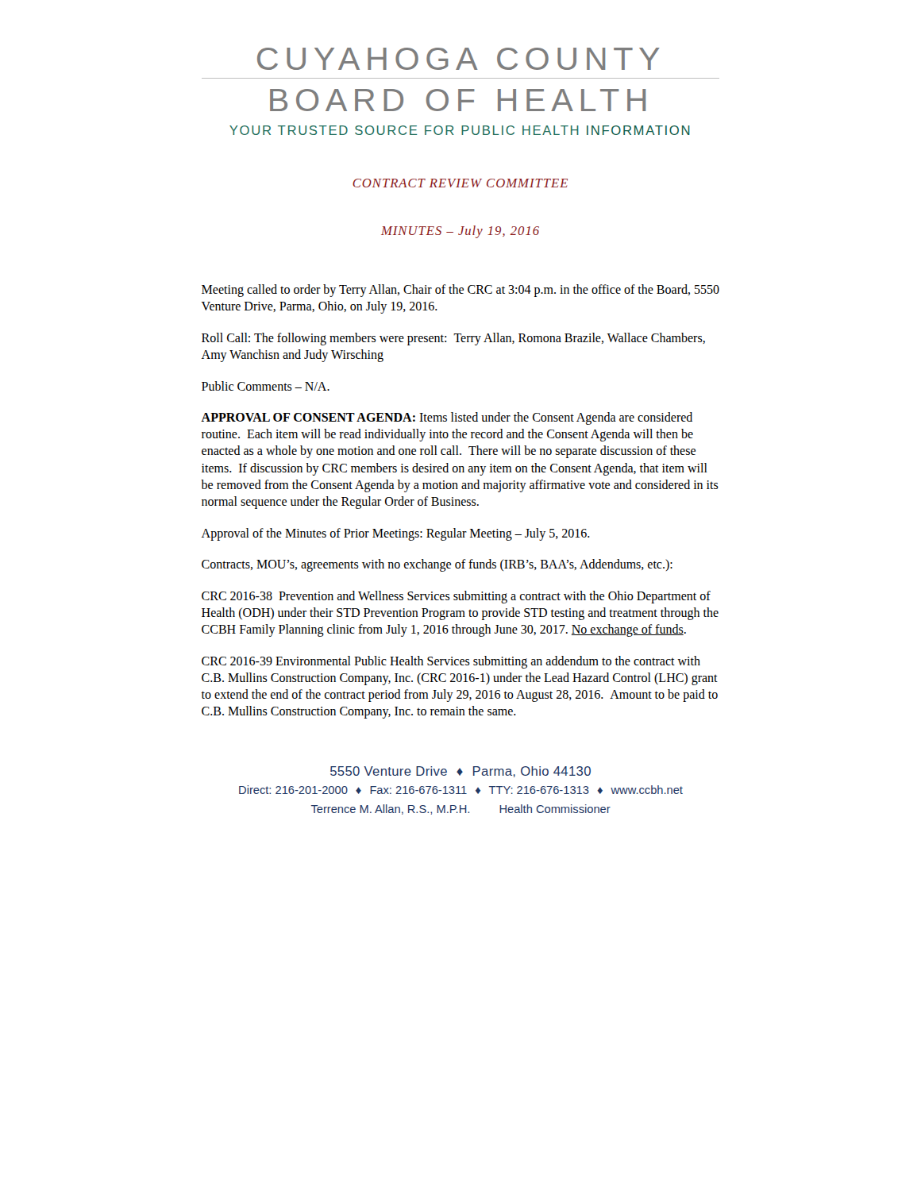CUYAHOGA COUNTY
BOARD OF HEALTH
YOUR TRUSTED SOURCE FOR PUBLIC HEALTH INFORMATION
CONTRACT REVIEW COMMITTEE
MINUTES – July 19, 2016
Meeting called to order by Terry Allan, Chair of the CRC at 3:04 p.m. in the office of the Board, 5550 Venture Drive, Parma, Ohio, on July 19, 2016.
Roll Call: The following members were present: Terry Allan, Romona Brazile, Wallace Chambers, Amy Wanchisn and Judy Wirsching
Public Comments – N/A.
APPROVAL OF CONSENT AGENDA: Items listed under the Consent Agenda are considered routine. Each item will be read individually into the record and the Consent Agenda will then be enacted as a whole by one motion and one roll call. There will be no separate discussion of these items. If discussion by CRC members is desired on any item on the Consent Agenda, that item will be removed from the Consent Agenda by a motion and majority affirmative vote and considered in its normal sequence under the Regular Order of Business.
Approval of the Minutes of Prior Meetings: Regular Meeting – July 5, 2016.
Contracts, MOU’s, agreements with no exchange of funds (IRB’s, BAA’s, Addendums, etc.):
CRC 2016-38 Prevention and Wellness Services submitting a contract with the Ohio Department of Health (ODH) under their STD Prevention Program to provide STD testing and treatment through the CCBH Family Planning clinic from July 1, 2016 through June 30, 2017. No exchange of funds.
CRC 2016-39 Environmental Public Health Services submitting an addendum to the contract with C.B. Mullins Construction Company, Inc. (CRC 2016-1) under the Lead Hazard Control (LHC) grant to extend the end of the contract period from July 29, 2016 to August 28, 2016. Amount to be paid to C.B. Mullins Construction Company, Inc. to remain the same.
5550 Venture Drive ♦ Parma, Ohio 44130
Direct: 216-201-2000 ♦ Fax: 216-676-1311 ♦ TTY: 216-676-1313 ♦ www.ccbh.net
Terrence M. Allan, R.S., M.P.H. Health Commissioner